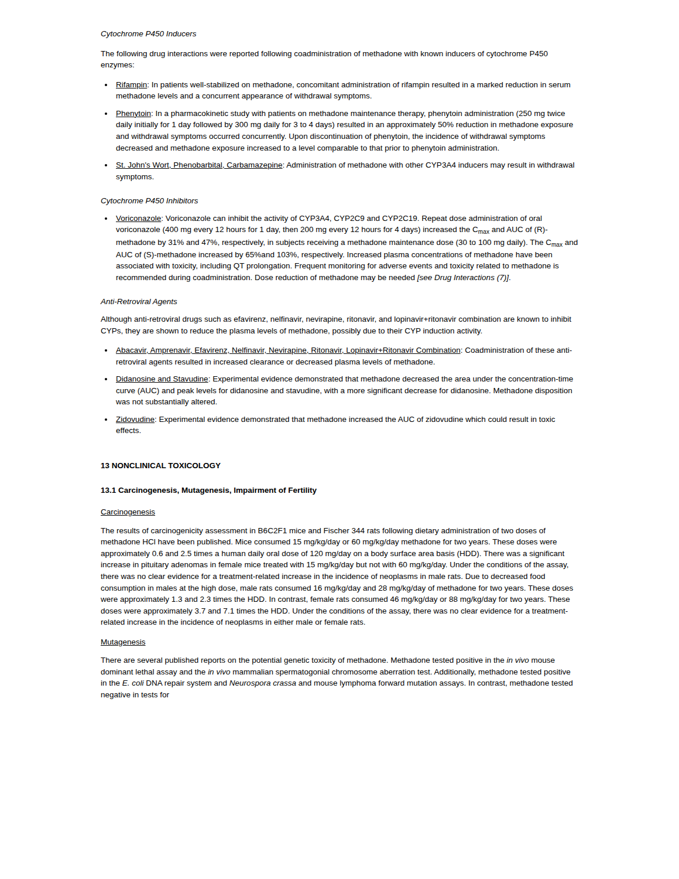Cytochrome P450 Inducers
The following drug interactions were reported following coadministration of methadone with known inducers of cytochrome P450 enzymes:
Rifampin: In patients well-stabilized on methadone, concomitant administration of rifampin resulted in a marked reduction in serum methadone levels and a concurrent appearance of withdrawal symptoms.
Phenytoin: In a pharmacokinetic study with patients on methadone maintenance therapy, phenytoin administration (250 mg twice daily initially for 1 day followed by 300 mg daily for 3 to 4 days) resulted in an approximately 50% reduction in methadone exposure and withdrawal symptoms occurred concurrently. Upon discontinuation of phenytoin, the incidence of withdrawal symptoms decreased and methadone exposure increased to a level comparable to that prior to phenytoin administration.
St. John's Wort, Phenobarbital, Carbamazepine: Administration of methadone with other CYP3A4 inducers may result in withdrawal symptoms.
Cytochrome P450 Inhibitors
Voriconazole: Voriconazole can inhibit the activity of CYP3A4, CYP2C9 and CYP2C19. Repeat dose administration of oral voriconazole (400 mg every 12 hours for 1 day, then 200 mg every 12 hours for 4 days) increased the Cmax and AUC of (R)-methadone by 31% and 47%, respectively, in subjects receiving a methadone maintenance dose (30 to 100 mg daily). The Cmax and AUC of (S)-methadone increased by 65%and 103%, respectively. Increased plasma concentrations of methadone have been associated with toxicity, including QT prolongation. Frequent monitoring for adverse events and toxicity related to methadone is recommended during coadministration. Dose reduction of methadone may be needed [see Drug Interactions (7)].
Anti-Retroviral Agents
Although anti-retroviral drugs such as efavirenz, nelfinavir, nevirapine, ritonavir, and lopinavir+ritonavir combination are known to inhibit CYPs, they are shown to reduce the plasma levels of methadone, possibly due to their CYP induction activity.
Abacavir, Amprenavir, Efavirenz, Nelfinavir, Nevirapine, Ritonavir, Lopinavir+Ritonavir Combination: Coadministration of these anti-retroviral agents resulted in increased clearance or decreased plasma levels of methadone.
Didanosine and Stavudine: Experimental evidence demonstrated that methadone decreased the area under the concentration-time curve (AUC) and peak levels for didanosine and stavudine, with a more significant decrease for didanosine. Methadone disposition was not substantially altered.
Zidovudine: Experimental evidence demonstrated that methadone increased the AUC of zidovudine which could result in toxic effects.
13 NONCLINICAL TOXICOLOGY
13.1 Carcinogenesis, Mutagenesis, Impairment of Fertility
Carcinogenesis
The results of carcinogenicity assessment in B6C2F1 mice and Fischer 344 rats following dietary administration of two doses of methadone HCl have been published. Mice consumed 15 mg/kg/day or 60 mg/kg/day methadone for two years. These doses were approximately 0.6 and 2.5 times a human daily oral dose of 120 mg/day on a body surface area basis (HDD). There was a significant increase in pituitary adenomas in female mice treated with 15 mg/kg/day but not with 60 mg/kg/day. Under the conditions of the assay, there was no clear evidence for a treatment-related increase in the incidence of neoplasms in male rats. Due to decreased food consumption in males at the high dose, male rats consumed 16 mg/kg/day and 28 mg/kg/day of methadone for two years. These doses were approximately 1.3 and 2.3 times the HDD. In contrast, female rats consumed 46 mg/kg/day or 88 mg/kg/day for two years. These doses were approximately 3.7 and 7.1 times the HDD. Under the conditions of the assay, there was no clear evidence for a treatment-related increase in the incidence of neoplasms in either male or female rats.
Mutagenesis
There are several published reports on the potential genetic toxicity of methadone. Methadone tested positive in the in vivo mouse dominant lethal assay and the in vivo mammalian spermatogonial chromosome aberration test. Additionally, methadone tested positive in the E. coli DNA repair system and Neurospora crassa and mouse lymphoma forward mutation assays. In contrast, methadone tested negative in tests for